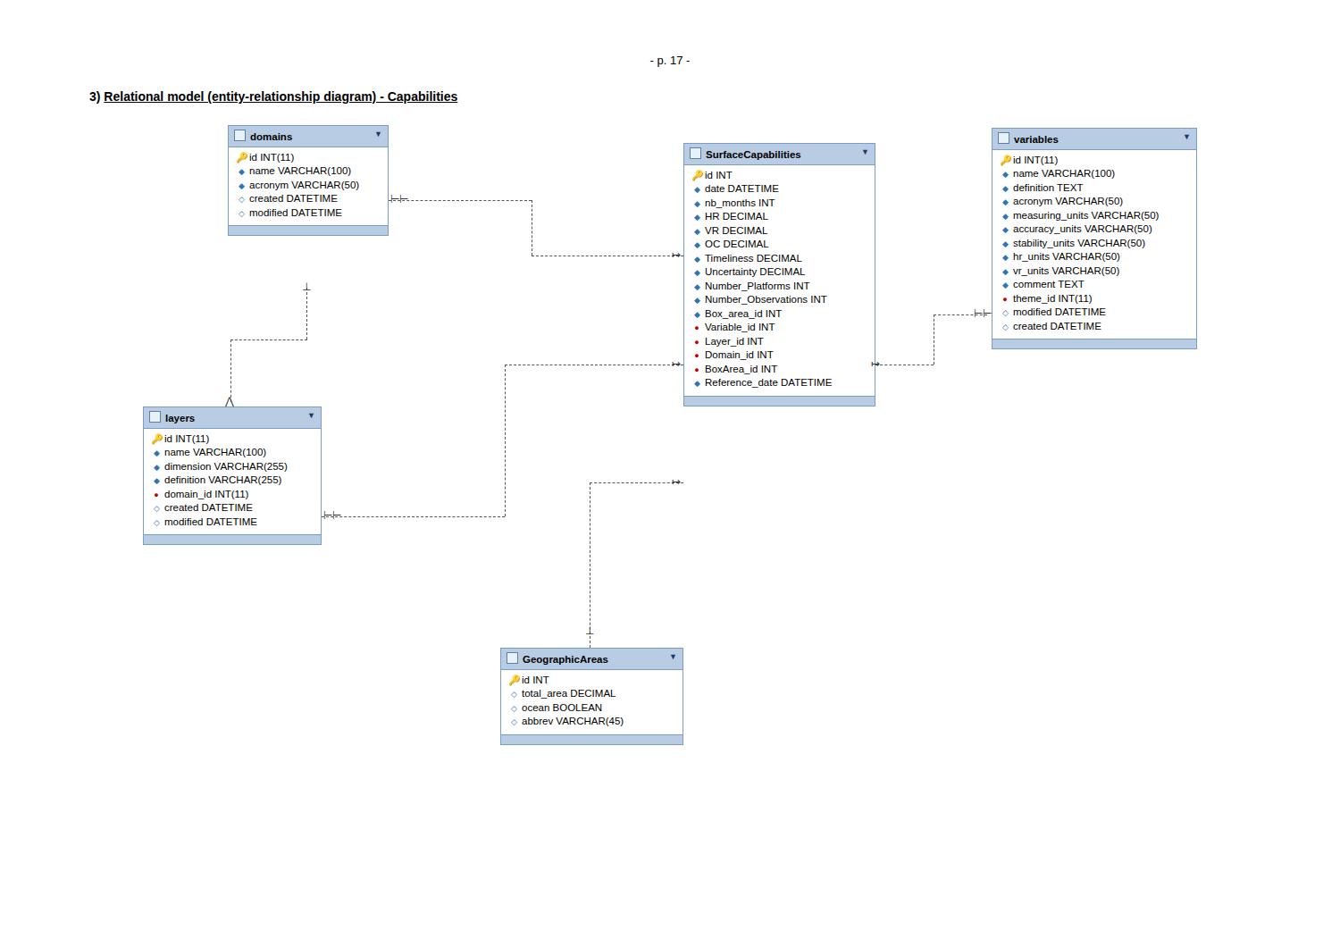- p. 17 -
3) Relational model (entity-relationship diagram) - Capabilities
domains▼
🔑id INT(11)
◆name VARCHAR(100)
◆acronym VARCHAR(50)
◇created DATETIME
◇modified DATETIME
layers▼
🔑id INT(11)
◆name VARCHAR(100)
◆dimension VARCHAR(255)
◆definition VARCHAR(255)
●domain_id INT(11)
◇created DATETIME
◇modified DATETIME
SurfaceCapabilities▼
🔑id INT
◆date DATETIME
◆nb_months INT
◆HR DECIMAL
◆VR DECIMAL
◆OC DECIMAL
◆Timeliness DECIMAL
◆Uncertainty DECIMAL
◆Number_Platforms INT
◆Number_Observations INT
◆Box_area_id INT
●Variable_id INT
●Layer_id INT
●Domain_id INT
●BoxArea_id INT
◆Reference_date DATETIME
variables▼
🔑id INT(11)
◆name VARCHAR(100)
◆definition TEXT
◆acronym VARCHAR(50)
◆measuring_units VARCHAR(50)
◆accuracy_units VARCHAR(50)
◆stability_units VARCHAR(50)
◆hr_units VARCHAR(50)
◆vr_units VARCHAR(50)
◆comment TEXT
●theme_id INT(11)
◇modified DATETIME
◇created DATETIME
GeographicAreas▼
🔑id INT
◇total_area DECIMAL
◇ocean BOOLEAN
◇abbrev VARCHAR(45)
⊢⊢
↦
⊥
⋀
⊢⊢
↦
↦
⊢⊢
↦
⊥